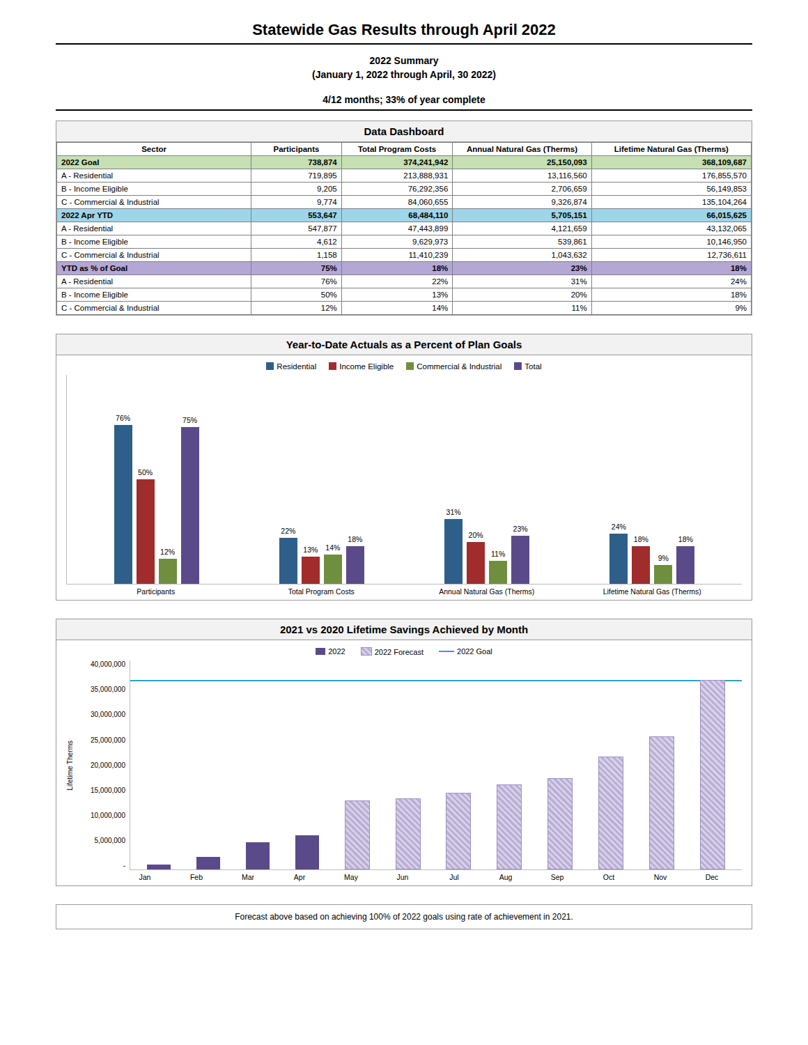Statewide Gas Results through April 2022
2022 Summary
(January 1, 2022 through April, 30 2022)
4/12 months; 33% of year complete
Data Dashboard
| Sector | Participants | Total Program Costs | Annual Natural Gas (Therms) | Lifetime Natural Gas (Therms) |
| --- | --- | --- | --- | --- |
| 2022 Goal | 738,874 | 374,241,942 | 25,150,093 | 368,109,687 |
| A - Residential | 719,895 | 213,888,931 | 13,116,560 | 176,855,570 |
| B - Income Eligible | 9,205 | 76,292,356 | 2,706,659 | 56,149,853 |
| C - Commercial & Industrial | 9,774 | 84,060,655 | 9,326,874 | 135,104,264 |
| 2022 Apr YTD | 553,647 | 68,484,110 | 5,705,151 | 66,015,625 |
| A - Residential | 547,877 | 47,443,899 | 4,121,659 | 43,132,065 |
| B - Income Eligible | 4,612 | 9,629,973 | 539,861 | 10,146,950 |
| C - Commercial & Industrial | 1,158 | 11,410,239 | 1,043,632 | 12,736,611 |
| YTD as % of Goal | 75% | 18% | 23% | 18% |
| A - Residential | 76% | 22% | 31% | 24% |
| B - Income Eligible | 50% | 13% | 20% | 18% |
| C - Commercial & Industrial | 12% | 14% | 11% | 9% |
Year-to-Date Actuals as a Percent of Plan Goals
Residential Income Eligible Commercial & Industrial Total
76%
50%
12%
75%
22%
13%
14%
18%
31%
20%
11%
23%
24%
18%
9%
18%
Participants
Total Program Costs
Annual Natural Gas (Therms)
Lifetime Natural Gas (Therms)
2021 vs 2020 Lifetime Savings Achieved by Month
2022 2022 Forecast 2022 Goal
Lifetime Therms
40,000,000
35,000,000
30,000,000
25,000,000
20,000,000
15,000,000
10,000,000
5,000,000
-
Jan
Feb
Mar
Apr
May
Jun
Jul
Aug
Sep
Oct
Nov
Dec
Forecast above based on achieving 100% of 2022 goals using rate of achievement in 2021.